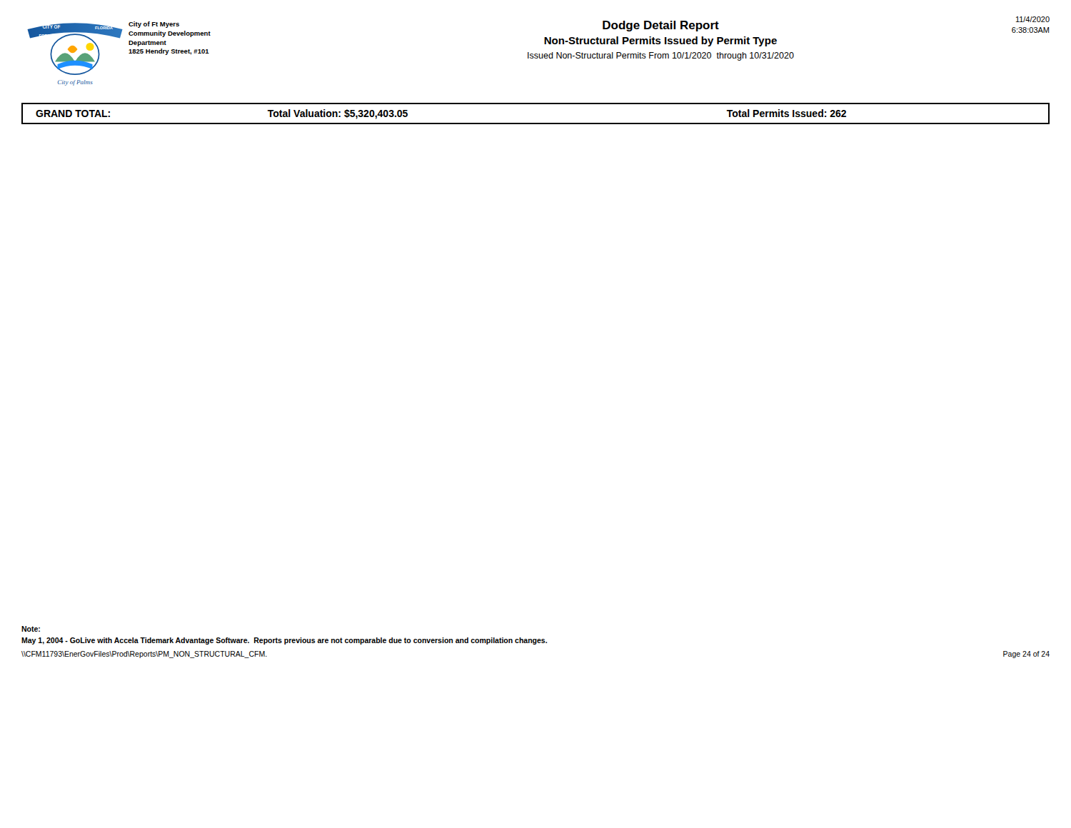City of Ft Myers
Community Development
Department
1825 Hendry Street, #101
Dodge Detail Report
Non-Structural Permits Issued by Permit Type
Issued Non-Structural Permits From 10/1/2020 through 10/31/2020
11/4/2020
6:38:03AM
GRAND TOTAL:
Total Valuation: $5,320,403.05
Total Permits Issued: 262
Note:
May 1, 2004 - GoLive with Accela Tidemark Advantage Software. Reports previous are not comparable due to conversion and compilation changes.
\\CFM11793\EnerGovFiles\Prod\Reports\PM_NON_STRUCTURAL_CFM. Page 24 of 24